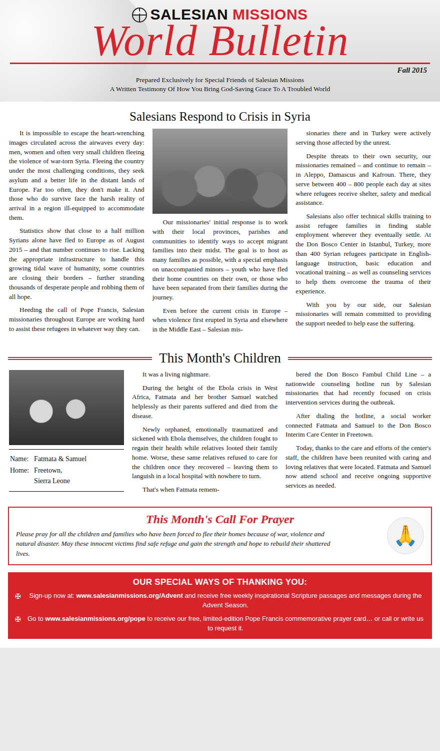SALESIAN MISSIONS
World Bulletin
Fall 2015
Prepared Exclusively for Special Friends of Salesian Missions
A Written Testimony Of How You Bring God-Saving Grace To A Troubled World
Salesians Respond to Crisis in Syria
It is impossible to escape the heart-wrenching images circulated across the airwaves every day: men, women and often very small children fleeing the violence of war-torn Syria. Fleeing the country under the most challenging conditions, they seek asylum and a better life in the distant lands of Europe. Far too often, they don't make it. And those who do survive face the harsh reality of arrival in a region ill-equipped to accommodate them.
Statistics show that close to a half million Syrians alone have fled to Europe as of August 2015 – and that number continues to rise. Lacking the appropriate infrastructure to handle this growing tidal wave of humanity, some countries are closing their borders – further stranding thousands of desperate people and robbing them of all hope.
Heeding the call of Pope Francis, Salesian missionaries throughout Europe are working hard to assist these refugees in whatever way they can.
Our missionaries' initial response is to work with their local provinces, parishes and communities to identify ways to accept migrant families into their midst. The goal is to host as many families as possible, with a special emphasis on unaccompanied minors – youth who have fled their home countries on their own, or those who have been separated from their families during the journey.
Even before the current crisis in Europe – when violence first erupted in Syria and elsewhere in the Middle East – Salesian mis-
sionaries there and in Turkey were actively serving those affected by the unrest.
Despite threats to their own security, our missionaries remained – and continue to remain – in Aleppo, Damascus and Kafroun. There, they serve between 400 – 800 people each day at sites where refugees receive shelter, safety and medical assistance.
Salesians also offer technical skills training to assist refugee families in finding stable employment wherever they eventually settle. At the Don Bosco Center in Istanbul, Turkey, more than 400 Syrian refugees participate in English-language instruction, basic education and vocational training – as well as counseling services to help them overcome the trauma of their experience.
With you by our side, our Salesian missionaries will remain committed to providing the support needed to help ease the suffering.
This Month's Children
| Name: | Fatmata & Samuel |
| Home: | Freetown, Sierra Leone |
It was a living nightmare.
During the height of the Ebola crisis in West Africa, Fatmata and her brother Samuel watched helplessly as their parents suffered and died from the disease.
Newly orphaned, emotionally traumatized and sickened with Ebola themselves, the children fought to regain their health while relatives looted their family home. Worse, these same relatives refused to care for the children once they recovered – leaving them to languish in a local hospital with nowhere to turn.
That's when Fatmata remem-
bered the Don Bosco Fambul Child Line – a nationwide counseling hotline run by Salesian missionaries that had recently focused on crisis intervention services during the outbreak.
After dialing the hotline, a social worker connected Fatmata and Samuel to the Don Bosco Interim Care Center in Freetown.
Today, thanks to the care and efforts of the center's staff, the children have been reunited with caring and loving relatives that were located. Fatmata and Samuel now attend school and receive ongoing supportive services as needed.
This Month's Call For Prayer
Please pray for all the children and families who have been forced to flee their homes because of war, violence and natural disaster. May these innocent victims find safe refuge and gain the strength and hope to rebuild their shattered lives.
🙏
OUR SPECIAL WAYS OF THANKING YOU:
Sign-up now at: www.salesianmissions.org/Advent and receive free weekly inspirational Scripture passages and messages during the Advent Season.
Go to www.salesianmissions.org/pope to receive our free, limited-edition Pope Francis commemorative prayer card… or call or write us to request it.